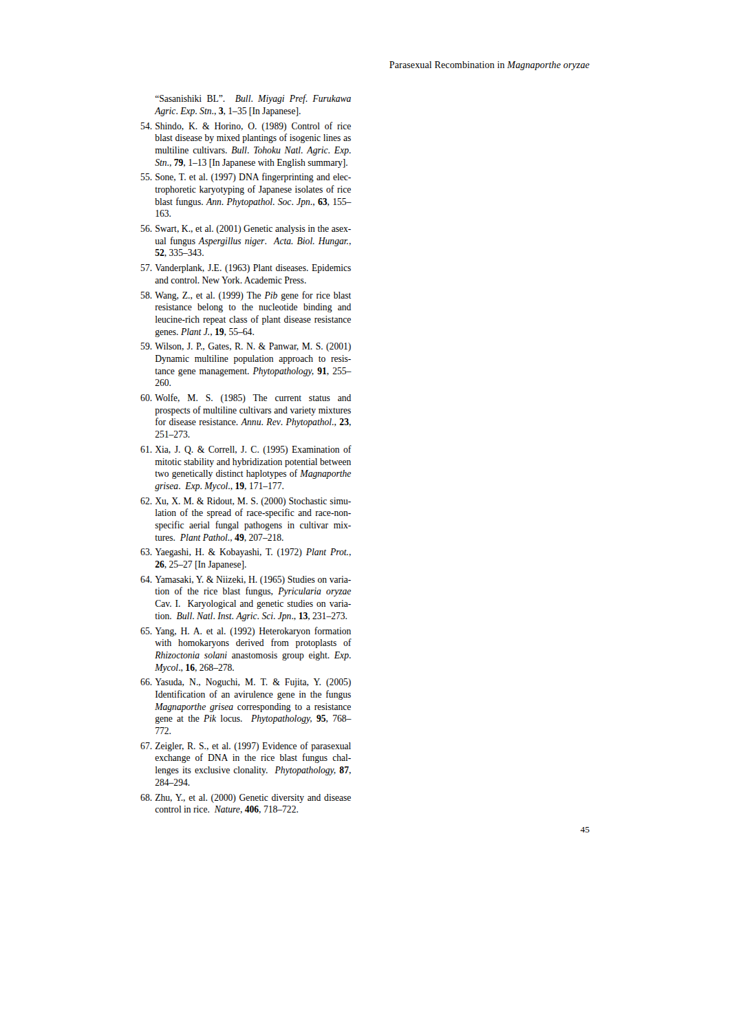Parasexual Recombination in Magnaporthe oryzae
“Sasanishiki BL”. Bull. Miyagi Pref. Furukawa Agric. Exp. Stn., 3, 1–35 [In Japanese].
54. Shindo, K. & Horino, O. (1989) Control of rice blast disease by mixed plantings of isogenic lines as multiline cultivars. Bull. Tohoku Natl. Agric. Exp. Stn., 79, 1–13 [In Japanese with English summary].
55. Sone, T. et al. (1997) DNA fingerprinting and electrophoretic karyotyping of Japanese isolates of rice blast fungus. Ann. Phytopathol. Soc. Jpn., 63, 155–163.
56. Swart, K., et al. (2001) Genetic analysis in the asexual fungus Aspergillus niger. Acta. Biol. Hungar., 52, 335–343.
57. Vanderplank, J.E. (1963) Plant diseases. Epidemics and control. New York. Academic Press.
58. Wang, Z., et al. (1999) The Pib gene for rice blast resistance belong to the nucleotide binding and leucine-rich repeat class of plant disease resistance genes. Plant J., 19, 55–64.
59. Wilson, J. P., Gates, R. N. & Panwar, M. S. (2001) Dynamic multiline population approach to resistance gene management. Phytopathology, 91, 255–260.
60. Wolfe, M. S. (1985) The current status and prospects of multiline cultivars and variety mixtures for disease resistance. Annu. Rev. Phytopathol., 23, 251–273.
61. Xia, J. Q. & Correll, J. C. (1995) Examination of mitotic stability and hybridization potential between two genetically distinct haplotypes of Magnaporthe grisea. Exp. Mycol., 19, 171–177.
62. Xu, X. M. & Ridout, M. S. (2000) Stochastic simulation of the spread of race-specific and race-nonspecific aerial fungal pathogens in cultivar mixtures. Plant Pathol., 49, 207–218.
63. Yaegashi, H. & Kobayashi, T. (1972) Plant Prot., 26, 25–27 [In Japanese].
64. Yamasaki, Y. & Niizeki, H. (1965) Studies on variation of the rice blast fungus, Pyricularia oryzae Cav. I. Karyological and genetic studies on variation. Bull. Natl. Inst. Agric. Sci. Jpn., 13, 231–273.
65. Yang, H. A. et al. (1992) Heterokaryon formation with homokaryons derived from protoplasts of Rhizoctonia solani anastomosis group eight. Exp. Mycol., 16, 268–278.
66. Yasuda, N., Noguchi, M. T. & Fujita, Y. (2005) Identification of an avirulence gene in the fungus Magnaporthe grisea corresponding to a resistance gene at the Pik locus. Phytopathology, 95, 768–772.
67. Zeigler, R. S., et al. (1997) Evidence of parasexual exchange of DNA in the rice blast fungus challenges its exclusive clonality. Phytopathology, 87, 284–294.
68. Zhu, Y., et al. (2000) Genetic diversity and disease control in rice. Nature, 406, 718–722.
45